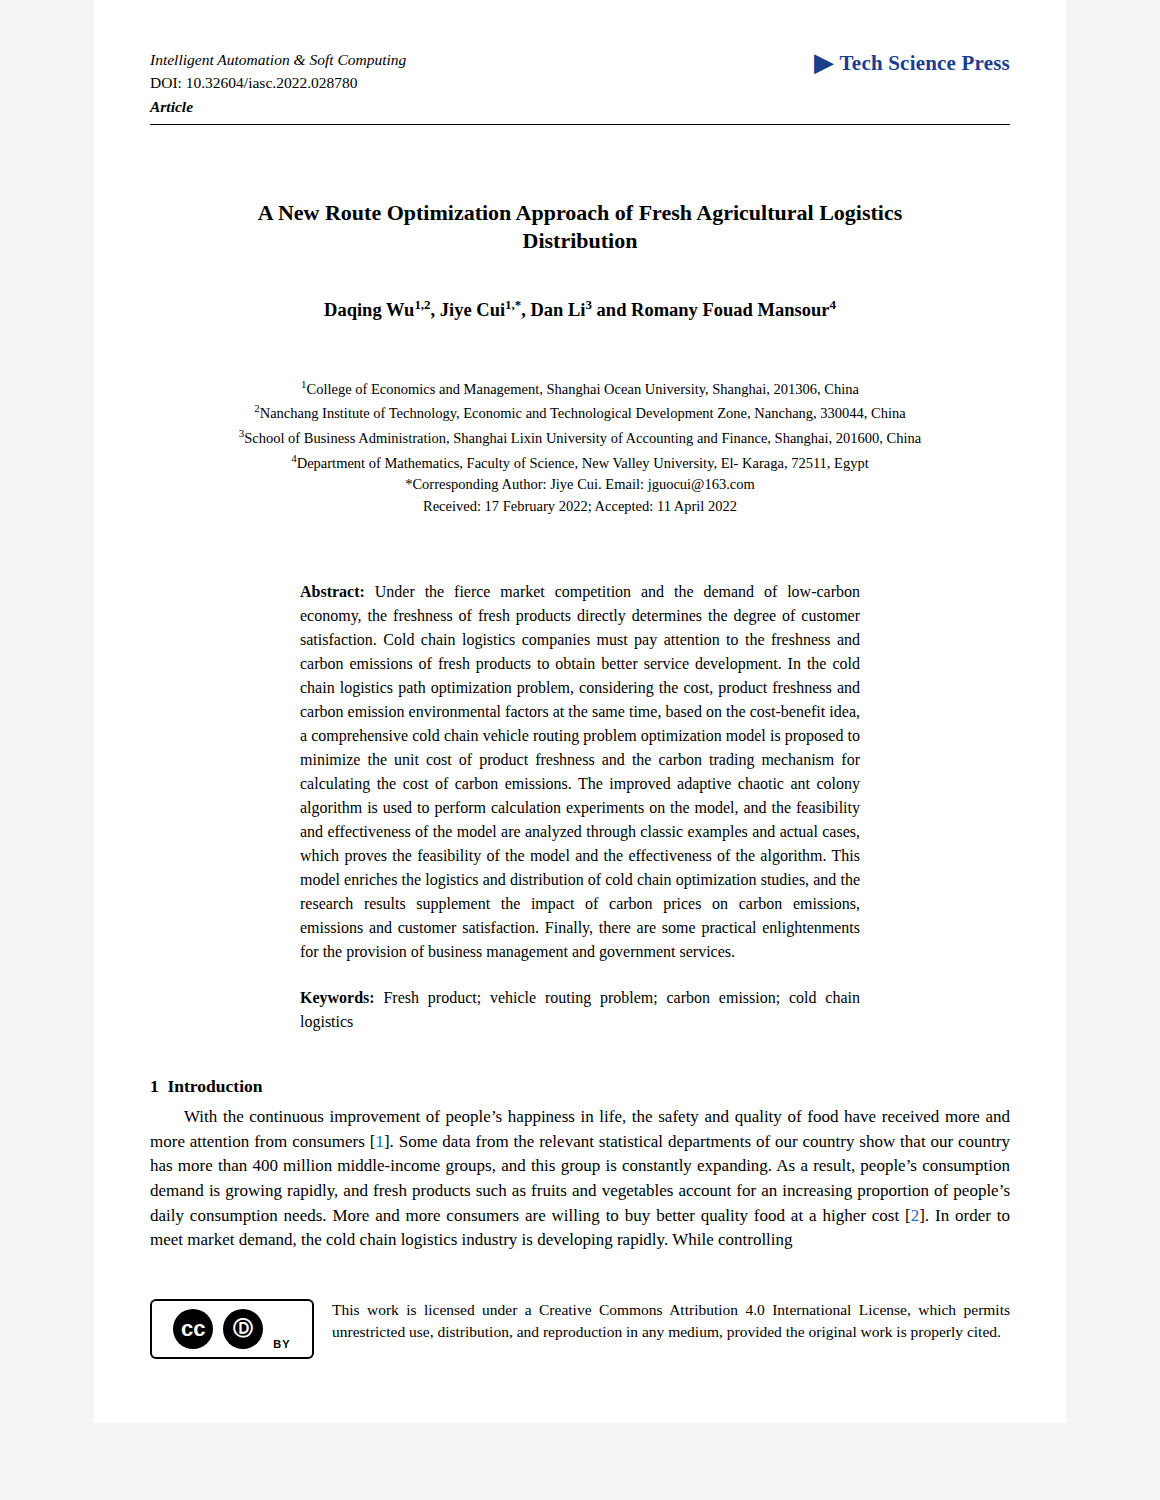Intelligent Automation & Soft Computing
DOI: 10.32604/iasc.2022.028780
Article
▶ Tech Science Press
A New Route Optimization Approach of Fresh Agricultural Logistics
Distribution
Daqing Wu1,2, Jiye Cui1,*, Dan Li3 and Romany Fouad Mansour4
1College of Economics and Management, Shanghai Ocean University, Shanghai, 201306, China
2Nanchang Institute of Technology, Economic and Technological Development Zone, Nanchang, 330044, China
3School of Business Administration, Shanghai Lixin University of Accounting and Finance, Shanghai, 201600, China
4Department of Mathematics, Faculty of Science, New Valley University, El- Karaga, 72511, Egypt
*Corresponding Author: Jiye Cui. Email: jguocui@163.com
Received: 17 February 2022; Accepted: 11 April 2022
Abstract: Under the fierce market competition and the demand of low-carbon economy, the freshness of fresh products directly determines the degree of customer satisfaction. Cold chain logistics companies must pay attention to the freshness and carbon emissions of fresh products to obtain better service development. In the cold chain logistics path optimization problem, considering the cost, product freshness and carbon emission environmental factors at the same time, based on the cost-benefit idea, a comprehensive cold chain vehicle routing problem optimization model is proposed to minimize the unit cost of product freshness and the carbon trading mechanism for calculating the cost of carbon emissions. The improved adaptive chaotic ant colony algorithm is used to perform calculation experiments on the model, and the feasibility and effectiveness of the model are analyzed through classic examples and actual cases, which proves the feasibility of the model and the effectiveness of the algorithm. This model enriches the logistics and distribution of cold chain optimization studies, and the research results supplement the impact of carbon prices on carbon emissions, emissions and customer satisfaction. Finally, there are some practical enlightenments for the provision of business management and government services.
Keywords: Fresh product; vehicle routing problem; carbon emission; cold chain logistics
1 Introduction
With the continuous improvement of people’s happiness in life, the safety and quality of food have received more and more attention from consumers [1]. Some data from the relevant statistical departments of our country show that our country has more than 400 million middle-income groups, and this group is constantly expanding. As a result, people’s consumption demand is growing rapidly, and fresh products such as fruits and vegetables account for an increasing proportion of people’s daily consumption needs. More and more consumers are willing to buy better quality food at a higher cost [2]. In order to meet market demand, the cold chain logistics industry is developing rapidly. While controlling
cc Ⓓ BY
This work is licensed under a Creative Commons Attribution 4.0 International License, which permits unrestricted use, distribution, and reproduction in any medium, provided the original work is properly cited.